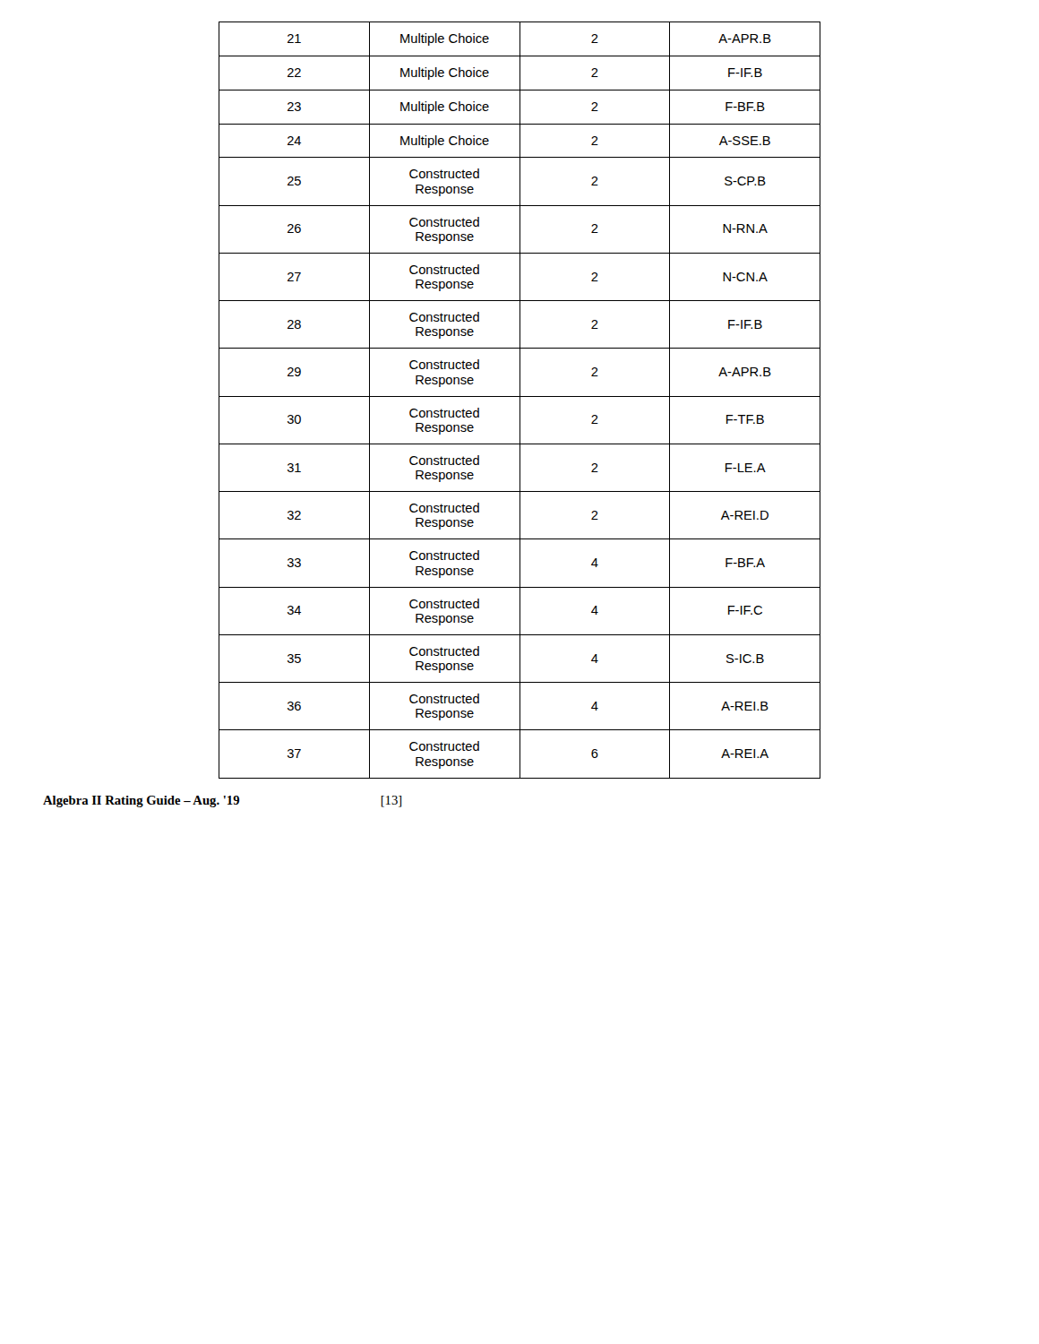| 21 | Multiple Choice | 2 | A-APR.B |
| 22 | Multiple Choice | 2 | F-IF.B |
| 23 | Multiple Choice | 2 | F-BF.B |
| 24 | Multiple Choice | 2 | A-SSE.B |
| 25 | Constructed Response | 2 | S-CP.B |
| 26 | Constructed Response | 2 | N-RN.A |
| 27 | Constructed Response | 2 | N-CN.A |
| 28 | Constructed Response | 2 | F-IF.B |
| 29 | Constructed Response | 2 | A-APR.B |
| 30 | Constructed Response | 2 | F-TF.B |
| 31 | Constructed Response | 2 | F-LE.A |
| 32 | Constructed Response | 2 | A-REI.D |
| 33 | Constructed Response | 4 | F-BF.A |
| 34 | Constructed Response | 4 | F-IF.C |
| 35 | Constructed Response | 4 | S-IC.B |
| 36 | Constructed Response | 4 | A-REI.B |
| 37 | Constructed Response | 6 | A-REI.A |
Algebra II Rating Guide – Aug. '19 [13]